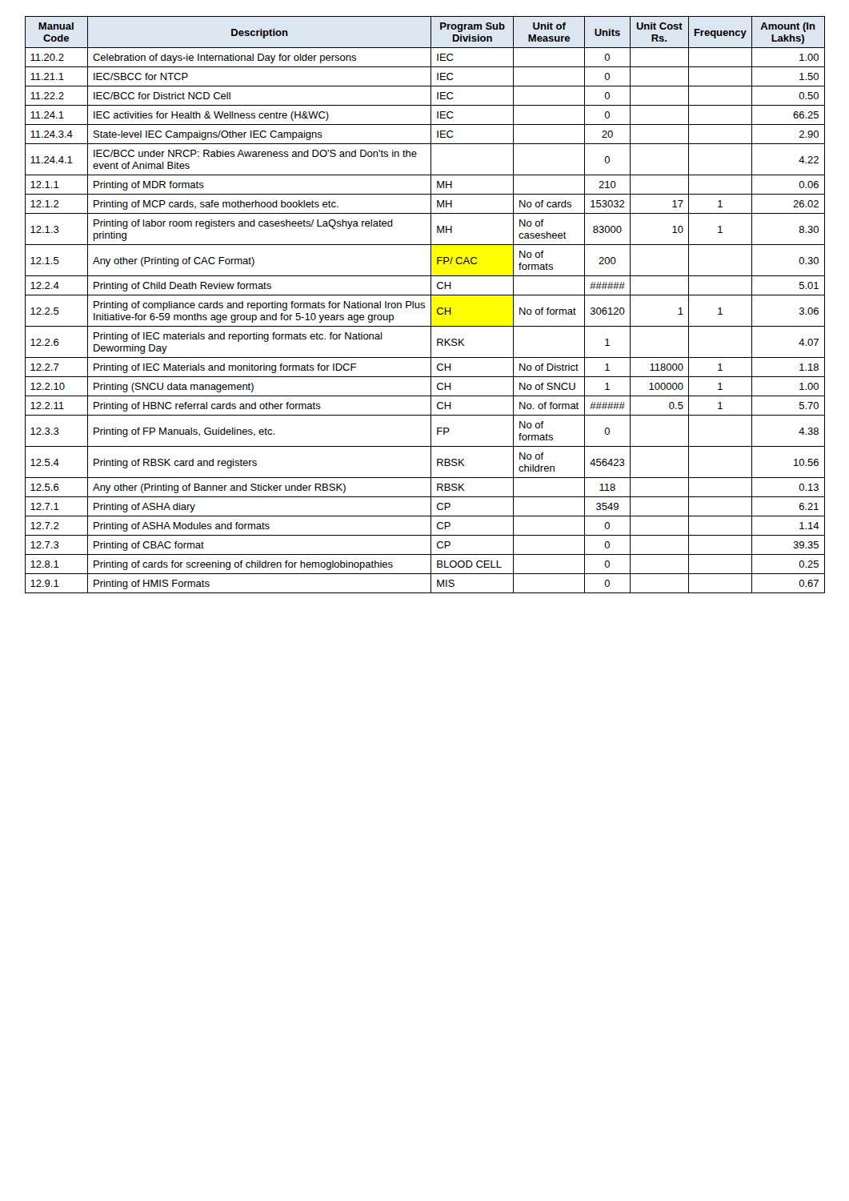| Manual Code | Description | Program Sub Division | Unit of Measure | Units | Unit Cost Rs. | Frequency | Amount (In Lakhs) |
| --- | --- | --- | --- | --- | --- | --- | --- |
| 11.20.2 | Celebration of days-ie International Day for older persons | IEC | | 0 | | | 1.00 |
| 11.21.1 | IEC/SBCC for NTCP | IEC | | 0 | | | 1.50 |
| 11.22.2 | IEC/BCC for District NCD Cell | IEC | | 0 | | | 0.50 |
| 11.24.1 | IEC activities for Health & Wellness centre (H&WC) | IEC | | 0 | | | 66.25 |
| 11.24.3.4 | State-level IEC Campaigns/Other IEC Campaigns | IEC | | 20 | | | 2.90 |
| 11.24.4.1 | IEC/BCC under NRCP: Rabies Awareness and DO'S and Don'ts in the event of Animal Bites | | | 0 | | | 4.22 |
| 12.1.1 | Printing of MDR formats | MH | | 210 | | | 0.06 |
| 12.1.2 | Printing of MCP cards, safe motherhood booklets etc. | MH | No of cards | 153032 | 17 | 1 | 26.02 |
| 12.1.3 | Printing of labor room registers and casesheets/ LaQshya related printing | MH | No of casesheet | 83000 | 10 | 1 | 8.30 |
| 12.1.5 | Any other (Printing of CAC Format) | FP/ CAC | No of formats | 200 | | | 0.30 |
| 12.2.4 | Printing of Child Death Review formats | CH | | ###### | | | 5.01 |
| 12.2.5 | Printing of compliance cards and reporting formats for National Iron Plus Initiative-for 6-59 months age group and for 5-10 years age group | CH | No of format | 306120 | 1 | 1 | 3.06 |
| 12.2.6 | Printing of IEC materials and reporting formats etc. for National Deworming Day | RKSK | | 1 | | | 4.07 |
| 12.2.7 | Printing of IEC Materials and monitoring formats for IDCF | CH | No of District | 1 | 118000 | 1 | 1.18 |
| 12.2.10 | Printing (SNCU data management) | CH | No of SNCU | 1 | 100000 | 1 | 1.00 |
| 12.2.11 | Printing of HBNC referral cards and other formats | CH | No. of format | ###### | 0.5 | 1 | 5.70 |
| 12.3.3 | Printing of FP Manuals, Guidelines, etc. | FP | No of formats | 0 | | | 4.38 |
| 12.5.4 | Printing of RBSK card and registers | RBSK | No of children | 456423 | | | 10.56 |
| 12.5.6 | Any other (Printing of Banner and Sticker under RBSK) | RBSK | | 118 | | | 0.13 |
| 12.7.1 | Printing of ASHA diary | CP | | 3549 | | | 6.21 |
| 12.7.2 | Printing of ASHA Modules and formats | CP | | 0 | | | 1.14 |
| 12.7.3 | Printing of CBAC format | CP | | 0 | | | 39.35 |
| 12.8.1 | Printing of cards for screening of children for hemoglobinopathies | BLOOD CELL | | 0 | | | 0.25 |
| 12.9.1 | Printing of HMIS Formats | MIS | | 0 | | | 0.67 |